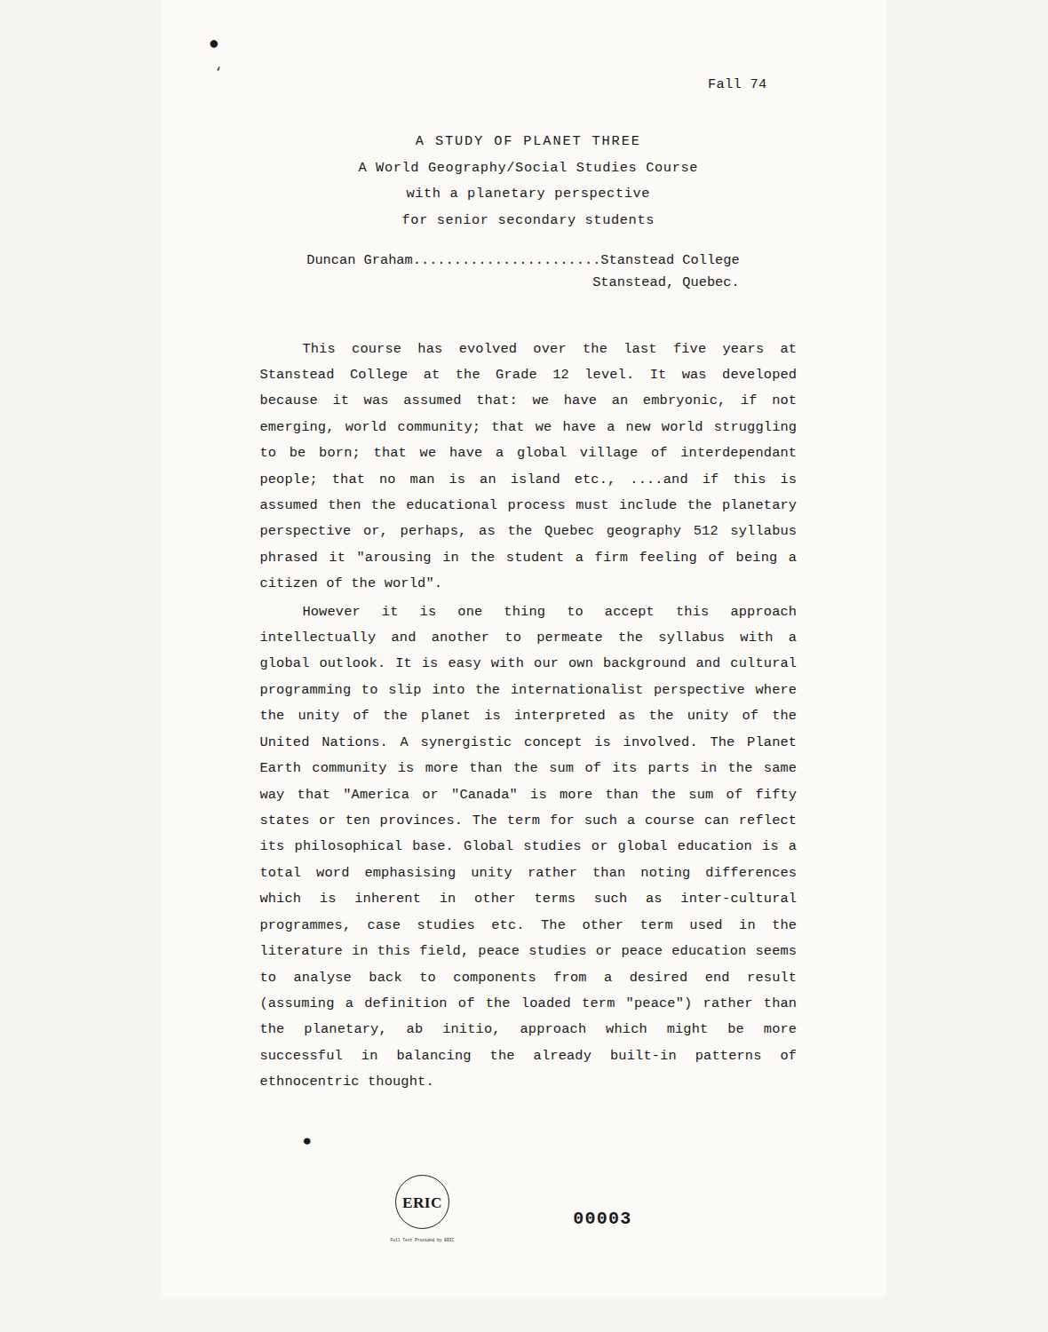●
‘
Fall 74
A STUDY OF PLANET THREE
A World Geography/Social Studies Course
with a planetary perspective
for senior secondary students
Duncan Graham.......................Stanstead College Stanstead, Quebec.
This course has evolved over the last five years at Stanstead College at the Grade 12 level. It was developed because it was assumed that: we have an embryonic, if not emerging, world community; that we have a new world struggling to be born; that we have a global village of interdependant people; that no man is an island etc., ....and if this is assumed then the educational process must include the planetary perspective or, perhaps, as the Quebec geography 512 syllabus phrased it "arousing in the student a firm feeling of being a citizen of the world".
However it is one thing to accept this approach intellectually and another to permeate the syllabus with a global outlook. It is easy with our own background and cultural programming to slip into the internationalist perspective where the unity of the planet is interpreted as the unity of the United Nations. A synergistic concept is involved. The Planet Earth community is more than the sum of its parts in the same way that "America or "Canada" is more than the sum of fifty states or ten provinces. The term for such a course can reflect its philosophical base. Global studies or global education is a total word emphasising unity rather than noting differences which is inherent in other terms such as inter-cultural programmes, case studies etc. The other term used in the literature in this field, peace studies or peace education seems to analyse back to components from a desired end result (assuming a definition of the loaded term "peace") rather than the planetary, ab initio, approach which might be more successful in balancing the already built-in patterns of ethnocentric thought.
●
ERIC Full Text Provided by ERIC
00003